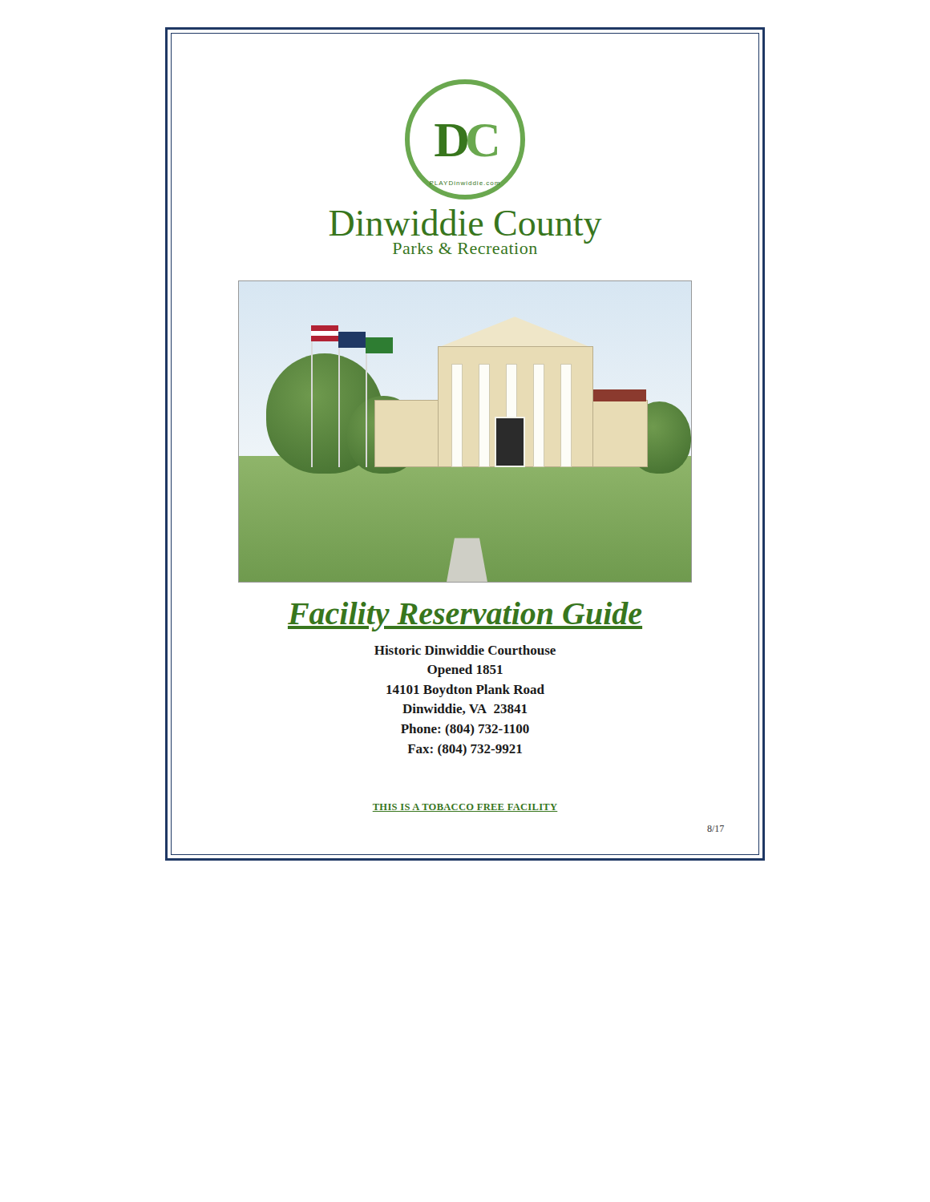DC PLAYDinwiddie.com
Dinwiddie County
Parks & Recreation
Facility Reservation Guide
Historic Dinwiddie Courthouse
Opened 1851
14101 Boydton Plank Road
Dinwiddie, VA 23841
Phone: (804) 732-1100
Fax: (804) 732-9921
THIS IS A TOBACCO FREE FACILITY
8/17